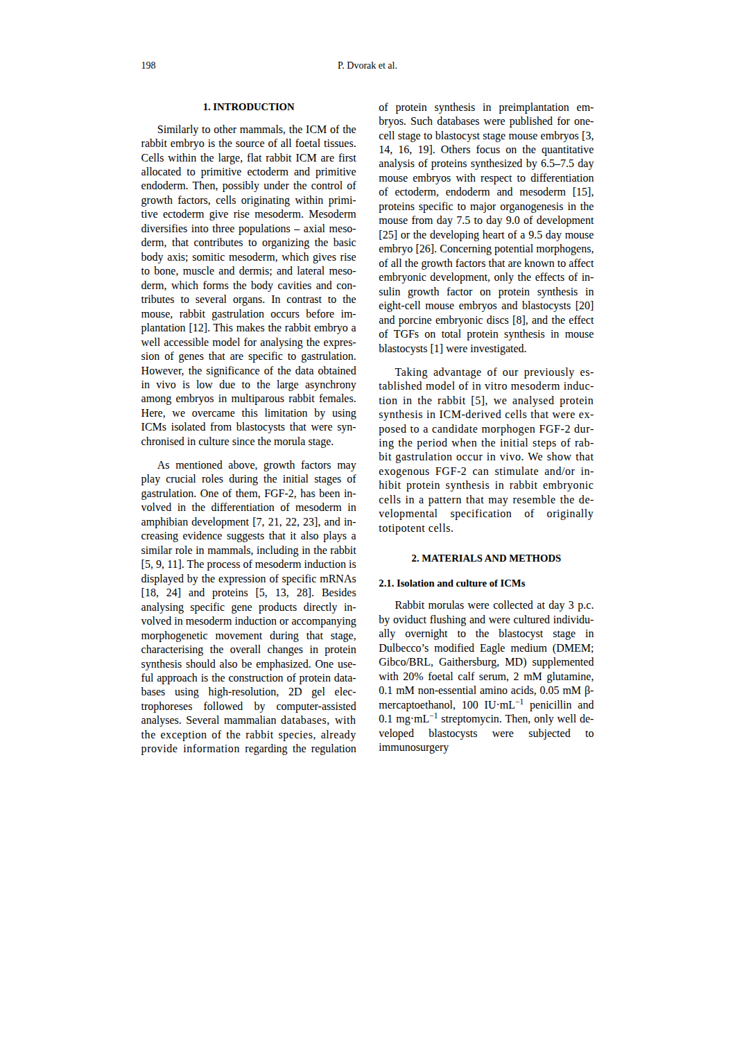198 P. Dvorak et al.
1. INTRODUCTION
Similarly to other mammals, the ICM of the rabbit embryo is the source of all foetal tissues. Cells within the large, flat rabbit ICM are first allocated to primitive ectoderm and primitive endoderm. Then, possibly under the control of growth factors, cells originating within primitive ectoderm give rise mesoderm. Mesoderm diversifies into three populations – axial mesoderm, that contributes to organizing the basic body axis; somitic mesoderm, which gives rise to bone, muscle and dermis; and lateral mesoderm, which forms the body cavities and contributes to several organs. In contrast to the mouse, rabbit gastrulation occurs before implantation [12]. This makes the rabbit embryo a well accessible model for analysing the expression of genes that are specific to gastrulation. However, the significance of the data obtained in vivo is low due to the large asynchrony among embryos in multiparous rabbit females. Here, we overcame this limitation by using ICMs isolated from blastocysts that were synchronised in culture since the morula stage.
As mentioned above, growth factors may play crucial roles during the initial stages of gastrulation. One of them, FGF-2, has been involved in the differentiation of mesoderm in amphibian development [7, 21, 22, 23], and increasing evidence suggests that it also plays a similar role in mammals, including in the rabbit [5, 9, 11]. The process of mesoderm induction is displayed by the expression of specific mRNAs [18, 24] and proteins [5, 13, 28]. Besides analysing specific gene products directly involved in mesoderm induction or accompanying morphogenetic movement during that stage, characterising the overall changes in protein synthesis should also be emphasized. One useful approach is the construction of protein databases using high-resolution, 2D gel electrophoreses followed by computer-assisted analyses. Several mammalian databases, with the exception of the rabbit species, already provide information regarding the regulation of protein synthesis in preimplantation embryos. Such databases were published for one-cell stage to blastocyst stage mouse embryos [3, 14, 16, 19]. Others focus on the quantitative analysis of proteins synthesized by 6.5–7.5 day mouse embryos with respect to differentiation of ectoderm, endoderm and mesoderm [15], proteins specific to major organogenesis in the mouse from day 7.5 to day 9.0 of development [25] or the developing heart of a 9.5 day mouse embryo [26]. Concerning potential morphogens, of all the growth factors that are known to affect embryonic development, only the effects of insulin growth factor on protein synthesis in eight-cell mouse embryos and blastocysts [20] and porcine embryonic discs [8], and the effect of TGFs on total protein synthesis in mouse blastocysts [1] were investigated.
Taking advantage of our previously established model of in vitro mesoderm induction in the rabbit [5], we analysed protein synthesis in ICM-derived cells that were exposed to a candidate morphogen FGF-2 during the period when the initial steps of rabbit gastrulation occur in vivo. We show that exogenous FGF-2 can stimulate and/or inhibit protein synthesis in rabbit embryonic cells in a pattern that may resemble the developmental specification of originally totipotent cells.
2. MATERIALS AND METHODS
2.1. Isolation and culture of ICMs
Rabbit morulas were collected at day 3 p.c. by oviduct flushing and were cultured individually overnight to the blastocyst stage in Dulbecco’s modified Eagle medium (DMEM; Gibco/BRL, Gaithersburg, MD) supplemented with 20% foetal calf serum, 2 mM glutamine, 0.1 mM non-essential amino acids, 0.05 mM β-mercaptoethanol, 100 IU·mL−1 penicillin and 0.1 mg·mL−1 streptomycin. Then, only well developed blastocysts were subjected to immunosurgery